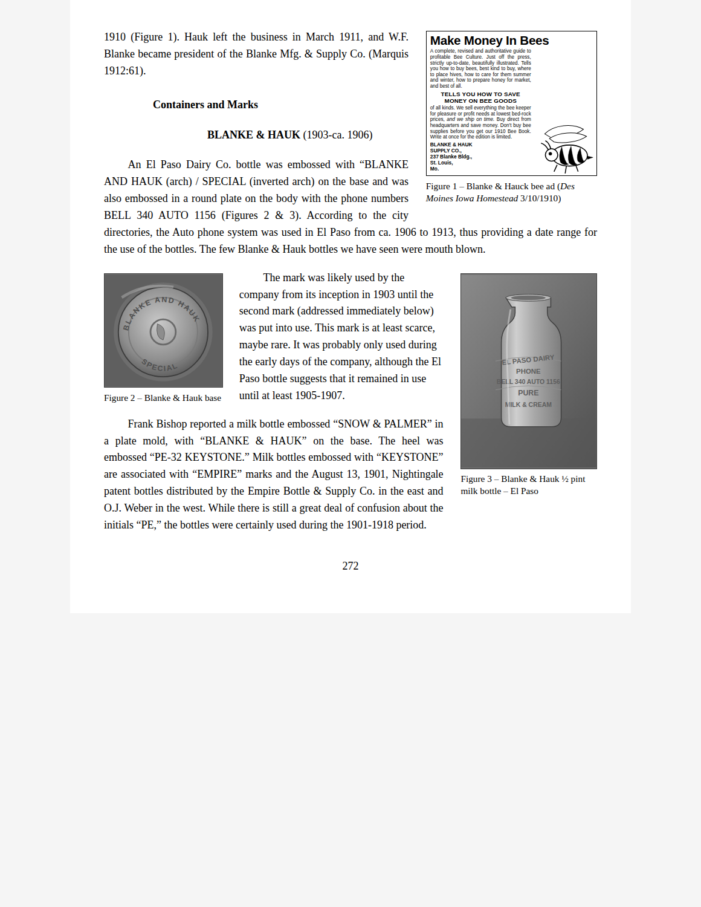Make Money In Bees
A complete, revised and authoritative guide to profitable Bee Culture. Just off the press, strictly up-to-date, beautifully illustrated. Tells you how to buy bees, best kind to buy, where to place hives, how to care for them summer and winter, how to prepare honey for market, and best of all.
TELLS YOU HOW TO SAVE
MONEY ON BEE GOODS
of all kinds. We sell everything the bee keeper for pleasure or profit needs at lowest bed-rock prices, and we ship on time. Buy direct from headquarters and save money. Don't buy bee supplies before you get our 1910 Bee Book. Write at once for the edition is limited.
BLANKE & HAUK
SUPPLY CO.,
237 Blanke Bldg.,
St. Louis,
Mo.
Figure 1 – Blanke & Hauck bee ad (Des Moines Iowa Homestead 3/10/1910)
1910 (Figure 1). Hauk left the business in March 1911, and W.F. Blanke became president of the Blanke Mfg. & Supply Co. (Marquis 1912:61).
Containers and Marks
BLANKE & HAUK (1903-ca. 1906)
An El Paso Dairy Co. bottle was embossed with “BLANKE AND HAUK (arch) / SPECIAL (inverted arch) on the base and was also embossed in a round plate on the body with the phone numbers BELL 340 AUTO 1156 (Figures 2 & 3). According to the city directories, the Auto phone system was used in El Paso from ca. 1906 to 1913, thus providing a date range for the use of the bottles. The few Blanke & Hauk bottles we have seen were mouth blown.
EL PASO DAIRY PHONE BELL 340 AUTO 1156 PURE MILK & CREAM
Figure 3 – Blanke & Hauk ½ pint milk bottle – El Paso
BLANKE AND HAUK SPECIAL
Figure 2 – Blanke & Hauk base
The mark was likely used by the company from its inception in 1903 until the second mark (addressed immediately below) was put into use. This mark is at least scarce, maybe rare. It was probably only used during the early days of the company, although the El Paso bottle suggests that it remained in use until at least 1905-1907.
Frank Bishop reported a milk bottle embossed “SNOW & PALMER” in a plate mold, with “BLANKE & HAUK” on the base. The heel was embossed “PE-32 KEYSTONE.” Milk bottles embossed with “KEYSTONE” are associated with “EMPIRE” marks and the August 13, 1901, Nightingale patent bottles distributed by the Empire Bottle & Supply Co. in the east and O.J. Weber in the west. While there is still a great deal of confusion about the initials “PE,” the bottles were certainly used during the 1901-1918 period.
272